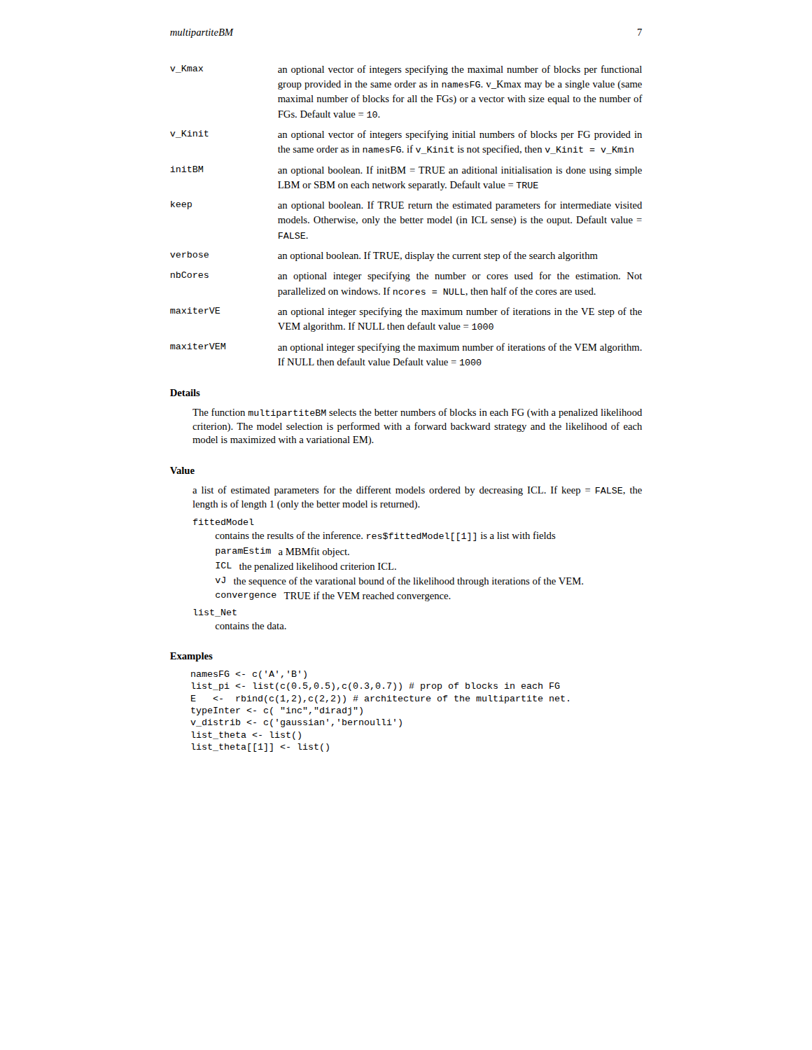multipartiteBM 7
v_Kmax
an optional vector of integers specifying the maximal number of blocks per functional group provided in the same order as in namesFG. v_Kmax may be a single value (same maximal number of blocks for all the FGs) or a vector with size equal to the number of FGs. Default value = 10.
v_Kinit
an optional vector of integers specifying initial numbers of blocks per FG provided in the same order as in namesFG. if v_Kinit is not specified, then v_Kinit = v_Kmin
initBM
an optional boolean. If initBM = TRUE an aditional initialisation is done using simple LBM or SBM on each network separatly. Default value = TRUE
keep
an optional boolean. If TRUE return the estimated parameters for intermediate visited models. Otherwise, only the better model (in ICL sense) is the ouput. Default value = FALSE.
verbose
an optional boolean. If TRUE, display the current step of the search algorithm
nbCores
an optional integer specifying the number or cores used for the estimation. Not parallelized on windows. If ncores = NULL, then half of the cores are used.
maxiterVE
an optional integer specifying the maximum number of iterations in the VE step of the VEM algorithm. If NULL then default value = 1000
maxiterVEM
an optional integer specifying the maximum number of iterations of the VEM algorithm. If NULL then default value Default value = 1000
Details
The function multipartiteBM selects the better numbers of blocks in each FG (with a penalized likelihood criterion). The model selection is performed with a forward backward strategy and the likelihood of each model is maximized with a variational EM).
Value
a list of estimated parameters for the different models ordered by decreasing ICL. If keep = FALSE, the length is of length 1 (only the better model is returned).
fittedModel
contains the results of the inference. res$fittedModel[[1]] is a list with fields
paramEstim
a MBMfit object.
ICL
the penalized likelihood criterion ICL.
vJ
the sequence of the varational bound of the likelihood through iterations of the VEM.
convergence
TRUE if the VEM reached convergence.
list_Net
contains the data.
Examples
namesFG <- c('A','B')
list_pi <- list(c(0.5,0.5),c(0.3,0.7)) # prop of blocks in each FG
E   <-  rbind(c(1,2),c(2,2)) # architecture of the multipartite net.
typeInter <- c( "inc","diradj")
v_distrib <- c('gaussian','bernoulli')
list_theta <- list()
list_theta[[1]] <- list()